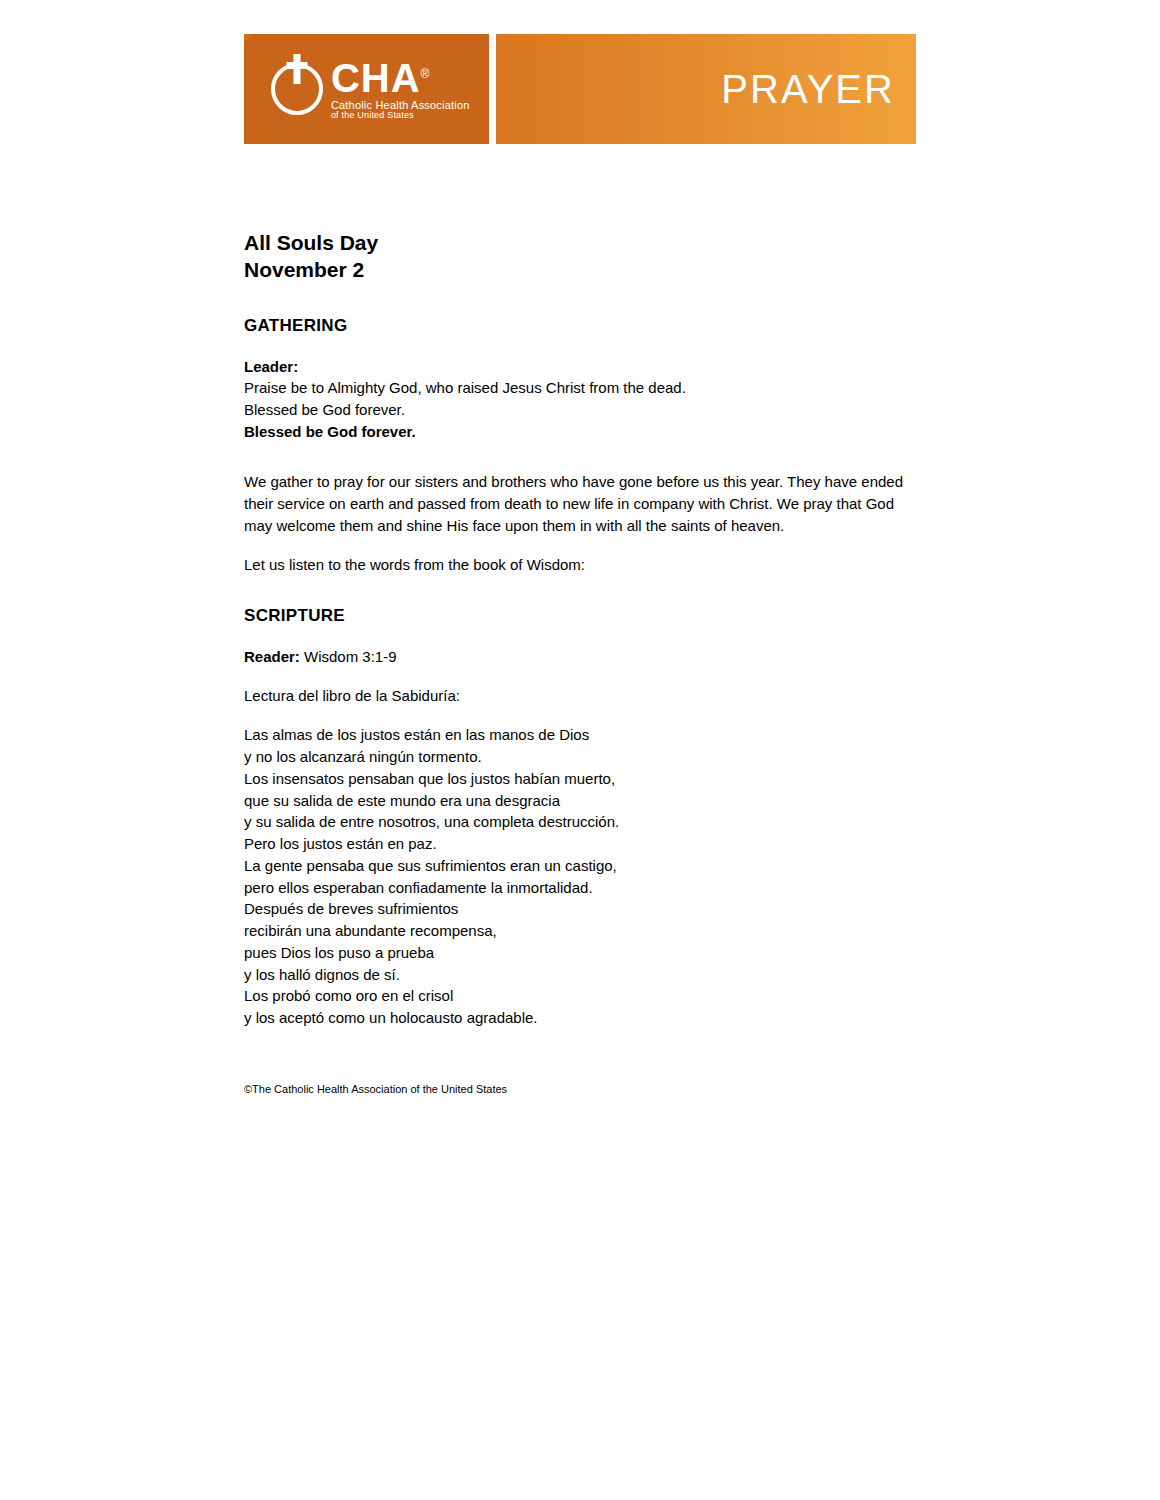CHA®
Catholic Health Association
of the United States
PRAYER
All Souls Day
November 2
GATHERING
Leader:
Praise be to Almighty God, who raised Jesus Christ from the dead.
Blessed be God forever.
Blessed be God forever.
We gather to pray for our sisters and brothers who have gone before us this year. They have ended their service on earth and passed from death to new life in company with Christ. We pray that God may welcome them and shine His face upon them in with all the saints of heaven.
Let us listen to the words from the book of Wisdom:
SCRIPTURE
Reader: Wisdom 3:1-9
Lectura del libro de la Sabiduría:
Las almas de los justos están en las manos de Dios
y no los alcanzará ningún tormento.
Los insensatos pensaban que los justos habían muerto,
que su salida de este mundo era una desgracia
y su salida de entre nosotros, una completa destrucción.
Pero los justos están en paz.
La gente pensaba que sus sufrimientos eran un castigo,
pero ellos esperaban confiadamente la inmortalidad.
Después de breves sufrimientos
recibirán una abundante recompensa,
pues Dios los puso a prueba
y los halló dignos de sí.
Los probó como oro en el crisol
y los aceptó como un holocausto agradable.
©The Catholic Health Association of the United States